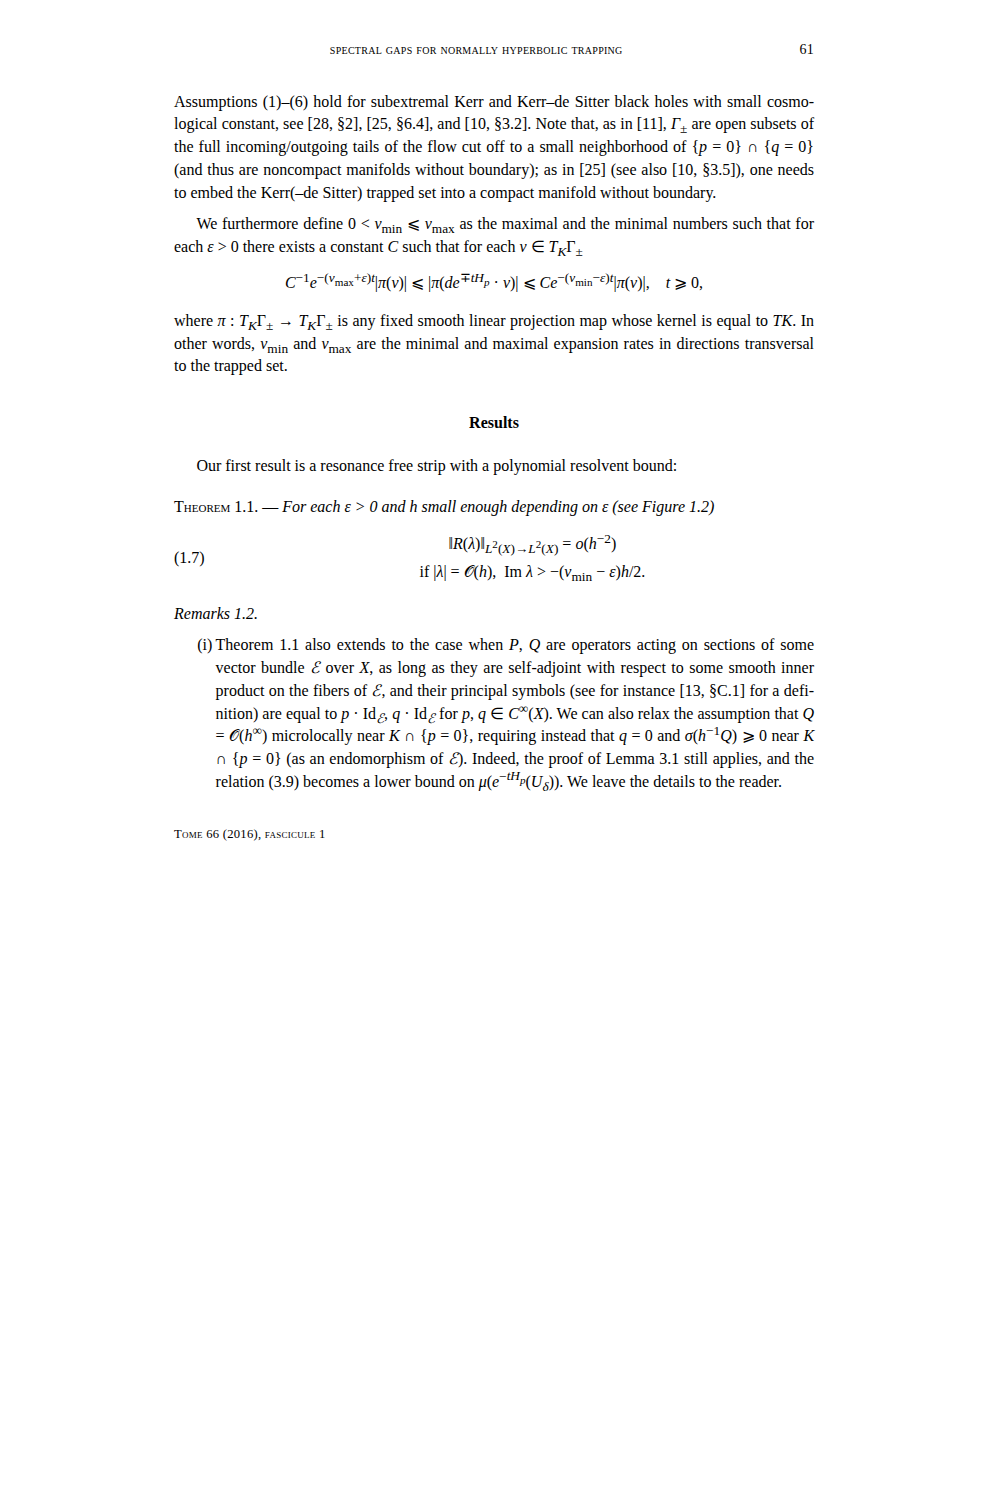spectral gaps for normally hyperbolic trapping 61
Assumptions (1)–(6) hold for subextremal Kerr and Kerr–de Sitter black holes with small cosmological constant, see [28, §2], [25, §6.4], and [10, §3.2]. Note that, as in [11], Γ± are open subsets of the full incoming/outgoing tails of the flow cut off to a small neighborhood of {p = 0} ∩ {q = 0} (and thus are noncompact manifolds without boundary); as in [25] (see also [10, §3.5]), one needs to embed the Kerr(–de Sitter) trapped set into a compact manifold without boundary.
We furthermore define 0 < νmin ⩽ νmax as the maximal and the minimal numbers such that for each ε > 0 there exists a constant C such that for each v ∈ TKΓ±
C−1e−(νmax+ε)t|π(v)| ⩽ |π(de∓tHp · v)| ⩽ Ce−(νmin−ε)t|π(v)|, t ⩾ 0,
where π : TKΓ± → TKΓ± is any fixed smooth linear projection map whose kernel is equal to TK. In other words, νmin and νmax are the minimal and maximal expansion rates in directions transversal to the trapped set.
Results
Our first result is a resonance free strip with a polynomial resolvent bound:
Theorem 1.1. — For each ε > 0 and h small enough depending on ε (see Figure 1.2)
(1.7) ‖R(λ)‖L2(X)→L2(X) = o(h−2)
if |λ| = 𝒪(h), Im λ > −(νmin − ε)h/2.
Remarks 1.2.
(i) Theorem 1.1 also extends to the case when P, Q are operators acting on sections of some vector bundle ℰ over X, as long as they are self-adjoint with respect to some smooth inner product on the fibers of ℰ, and their principal symbols (see for instance [13, §C.1] for a definition) are equal to p · Idℰ, q · Idℰ for p, q ∈ C∞(X). We can also relax the assumption that Q = 𝒪(h∞) microlocally near K ∩ {p = 0}, requiring instead that q = 0 and σ(h−1Q) ⩾ 0 near K ∩ {p = 0} (as an endomorphism of ℰ). Indeed, the proof of Lemma 3.1 still applies, and the relation (3.9) becomes a lower bound on μ(e−tHp(Uδ)). We leave the details to the reader.
Tome 66 (2016), fascicule 1